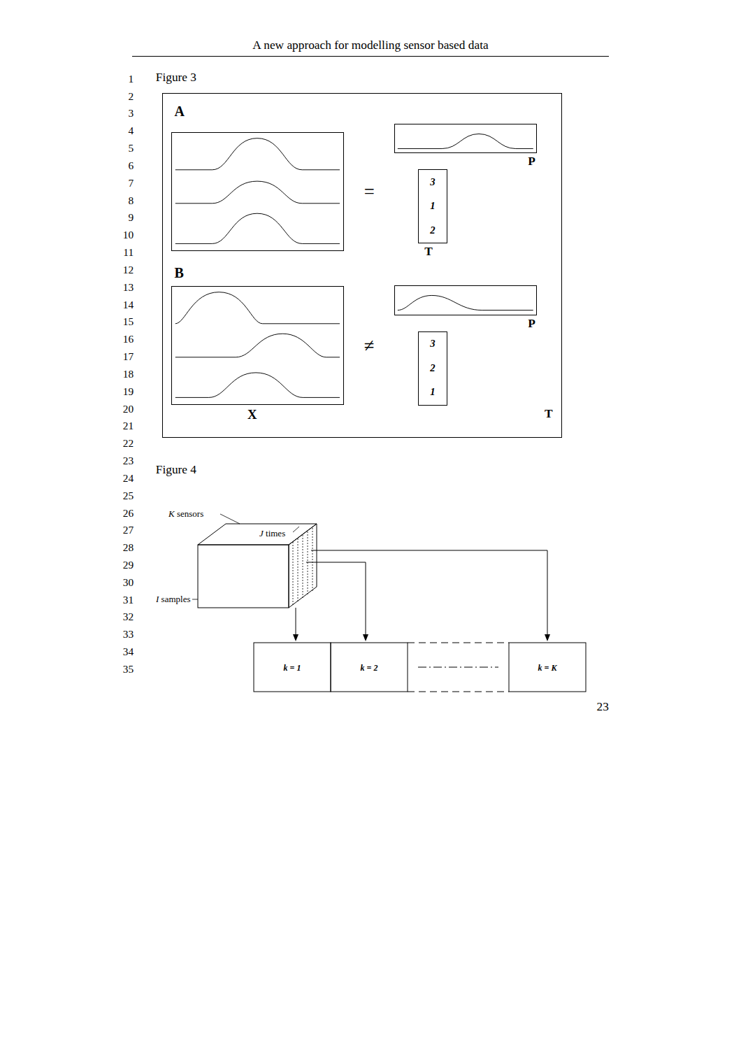A new approach for modelling sensor based data
1
2
3
4
5
6
7
8
9
10
11
12
13
14
15
16
17
18
19
20
21
22
23
24
25
26
27
28
29
30
31
32
33
34
35
Figure 3
A
=
P
3
1
2
T
B
≠
P
3
2
1
X
T
Figure 4
K sensors J times I samples k = 1 k = 2 k = K
23